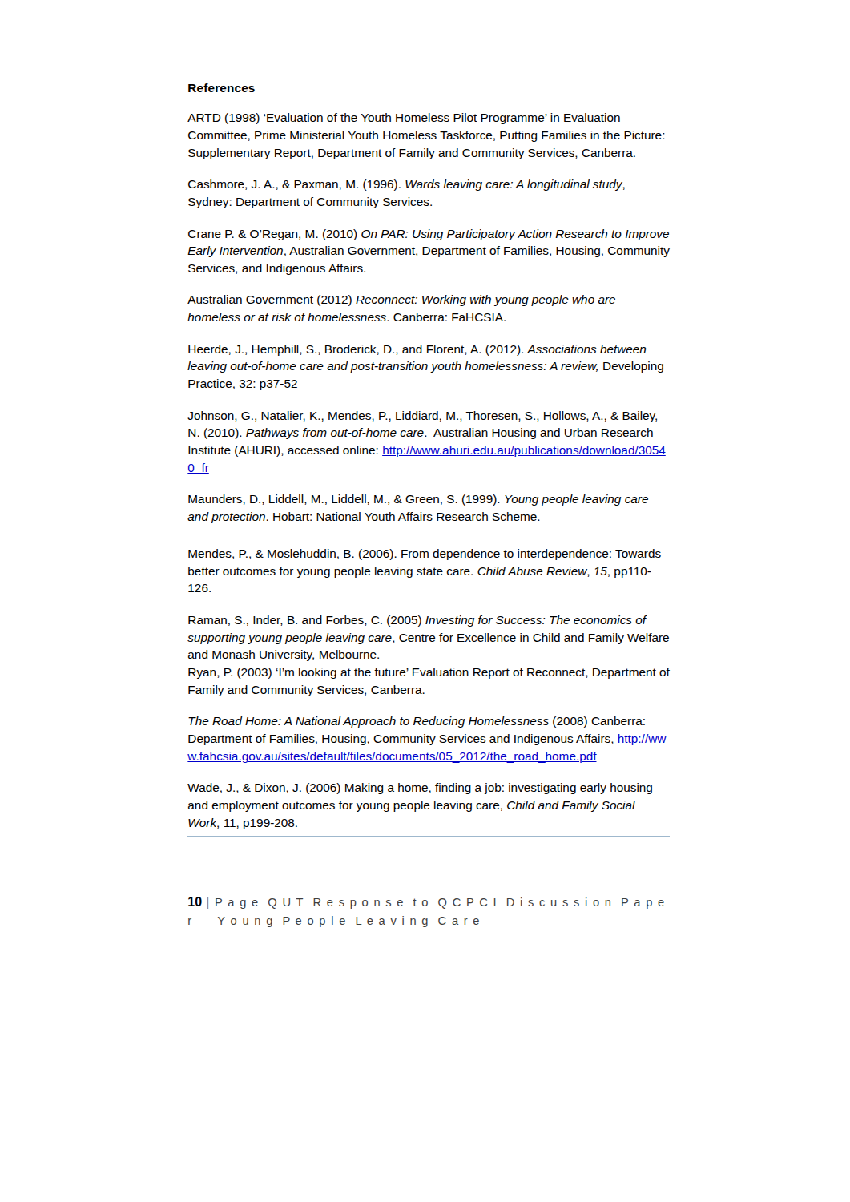References
ARTD (1998) ‘Evaluation of the Youth Homeless Pilot Programme’ in Evaluation Committee, Prime Ministerial Youth Homeless Taskforce, Putting Families in the Picture: Supplementary Report, Department of Family and Community Services, Canberra.
Cashmore, J. A., & Paxman, M. (1996). Wards leaving care: A longitudinal study, Sydney: Department of Community Services.
Crane P. & O’Regan, M. (2010) On PAR: Using Participatory Action Research to Improve Early Intervention, Australian Government, Department of Families, Housing, Community Services, and Indigenous Affairs.
Australian Government (2012) Reconnect: Working with young people who are homeless or at risk of homelessness. Canberra: FaHCSIA.
Heerde, J., Hemphill, S., Broderick, D., and Florent, A. (2012). Associations between leaving out-of-home care and post-transition youth homelessness: A review, Developing Practice, 32: p37-52
Johnson, G., Natalier, K., Mendes, P., Liddiard, M., Thoresen, S., Hollows, A., & Bailey, N. (2010). Pathways from out-of-home care. Australian Housing and Urban Research Institute (AHURI), accessed online: http://www.ahuri.edu.au/publications/download/30540_fr
Maunders, D., Liddell, M., Liddell, M., & Green, S. (1999). Young people leaving care and protection. Hobart: National Youth Affairs Research Scheme.
Mendes, P., & Moslehuddin, B. (2006). From dependence to interdependence: Towards better outcomes for young people leaving state care. Child Abuse Review, 15, pp110-126.
Raman, S., Inder, B. and Forbes, C. (2005) Investing for Success: The economics of supporting young people leaving care, Centre for Excellence in Child and Family Welfare and Monash University, Melbourne.
Ryan, P. (2003) ‘I’m looking at the future’ Evaluation Report of Reconnect, Department of Family and Community Services, Canberra.
The Road Home: A National Approach to Reducing Homelessness (2008) Canberra: Department of Families, Housing, Community Services and Indigenous Affairs, http://www.fahcsia.gov.au/sites/default/files/documents/05_2012/the_road_home.pdf
Wade, J., & Dixon, J. (2006) Making a home, finding a job: investigating early housing and employment outcomes for young people leaving care, Child and Family Social Work, 11, p199-208.
10 | P a g e Q U T R e s p o n s e t o Q C P C I D i s c u s s i o n P a p e r – Y o u n g P e o p l e L e a v i n g C a r e